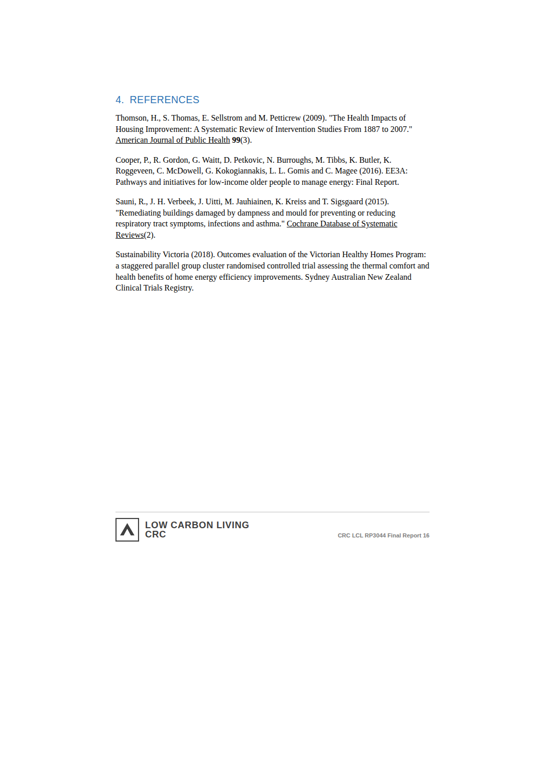4. REFERENCES
Thomson, H., S. Thomas, E. Sellstrom and M. Petticrew (2009). "The Health Impacts of Housing Improvement: A Systematic Review of Intervention Studies From 1887 to 2007." American Journal of Public Health 99(3).
Cooper, P., R. Gordon, G. Waitt, D. Petkovic, N. Burroughs, M. Tibbs, K. Butler, K. Roggeveen, C. McDowell, G. Kokogiannakis, L. L. Gomis and C. Magee (2016). EE3A: Pathways and initiatives for low-income older people to manage energy: Final Report.
Sauni, R., J. H. Verbeek, J. Uitti, M. Jauhiainen, K. Kreiss and T. Sigsgaard (2015). "Remediating buildings damaged by dampness and mould for preventing or reducing respiratory tract symptoms, infections and asthma." Cochrane Database of Systematic Reviews(2).
Sustainability Victoria (2018). Outcomes evaluation of the Victorian Healthy Homes Program: a staggered parallel group cluster randomised controlled trial assessing the thermal comfort and health benefits of home energy efficiency improvements. Sydney Australian New Zealand Clinical Trials Registry.
Low Carbon Living
CRC
CRC LCL RP3044 Final Report 16